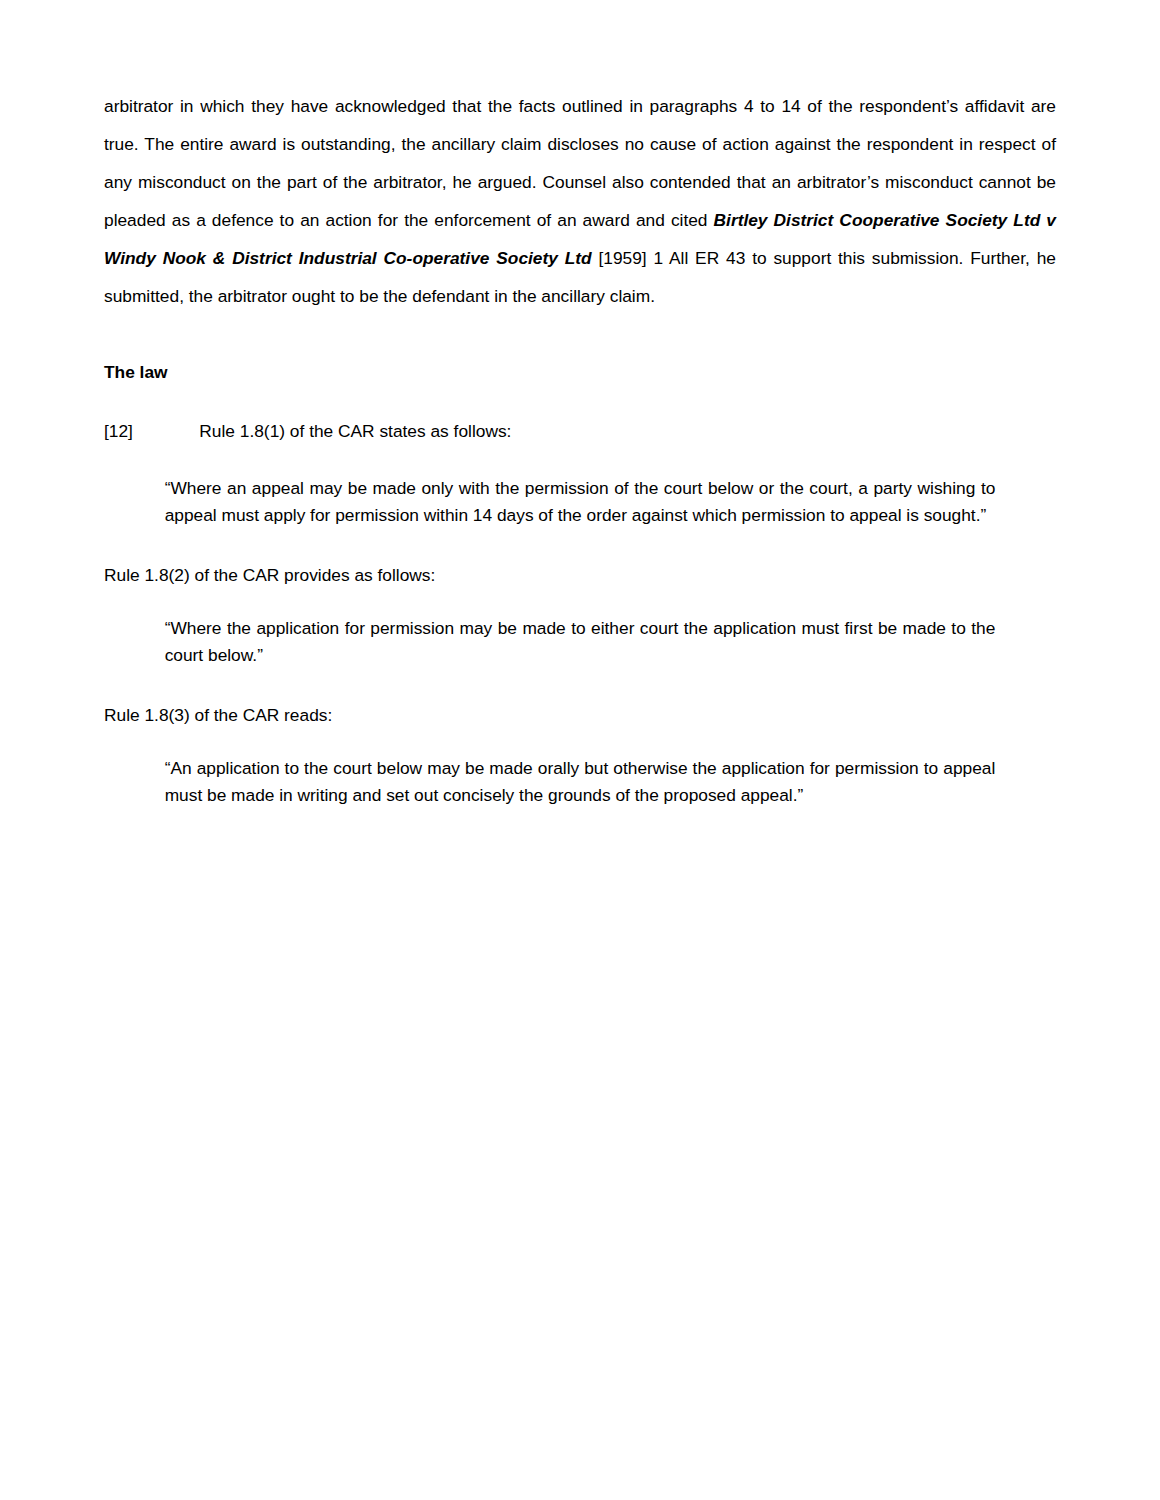arbitrator in which they have acknowledged that the facts outlined in paragraphs 4 to 14 of the respondent’s affidavit are true. The entire award is outstanding, the ancillary claim discloses no cause of action against the respondent in respect of any misconduct on the part of the arbitrator, he argued. Counsel also contended that an arbitrator’s misconduct cannot be pleaded as a defence to an action for the enforcement of an award and cited Birtley District Cooperative Society Ltd v Windy Nook & District Industrial Co-operative Society Ltd [1959] 1 All ER 43 to support this submission. Further, he submitted, the arbitrator ought to be the defendant in the ancillary claim.
The law
[12]
Rule 1.8(1) of the CAR states as follows:
“Where an appeal may be made only with the permission of the court below or the court, a party wishing to appeal must apply for permission within 14 days of the order against which permission to appeal is sought.”
Rule 1.8(2) of the CAR provides as follows:
“Where the application for permission may be made to either court the application must first be made to the court below.”
Rule 1.8(3) of the CAR reads:
“An application to the court below may be made orally but otherwise the application for permission to appeal must be made in writing and set out concisely the grounds of the proposed appeal.”